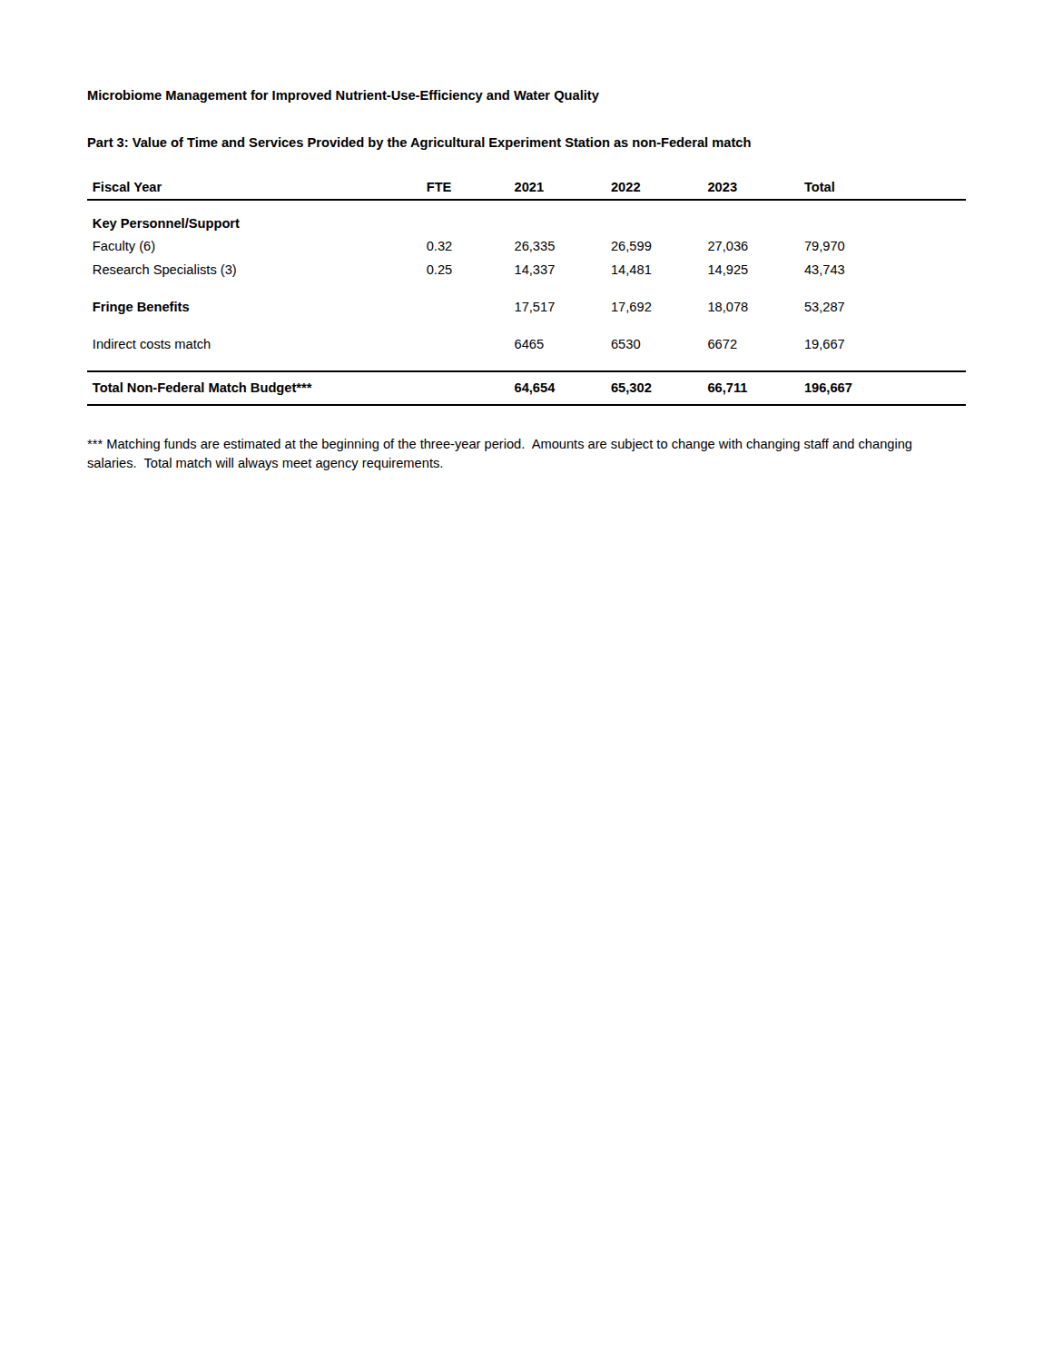Microbiome Management for Improved Nutrient-Use-Efficiency and Water Quality
Part 3: Value of Time and Services Provided by the Agricultural Experiment Station as non-Federal match
| Fiscal Year | FTE | 2021 | 2022 | 2023 | Total | |
| --- | --- | --- | --- | --- | --- | --- |
| Key Personnel/Support | | | | | | |
| Faculty (6) | 0.32 | 26,335 | 26,599 | 27,036 | 79,970 | |
| Research Specialists (3) | 0.25 | 14,337 | 14,481 | 14,925 | 43,743 | |
| Fringe Benefits | | 17,517 | 17,692 | 18,078 | 53,287 | |
| Indirect costs match | | 6465 | 6530 | 6672 | 19,667 | |
| Total Non-Federal Match Budget*** | | 64,654 | 65,302 | 66,711 | 196,667 | |
*** Matching funds are estimated at the beginning of the three-year period. Amounts are subject to change with changing staff and changing salaries. Total match will always meet agency requirements.